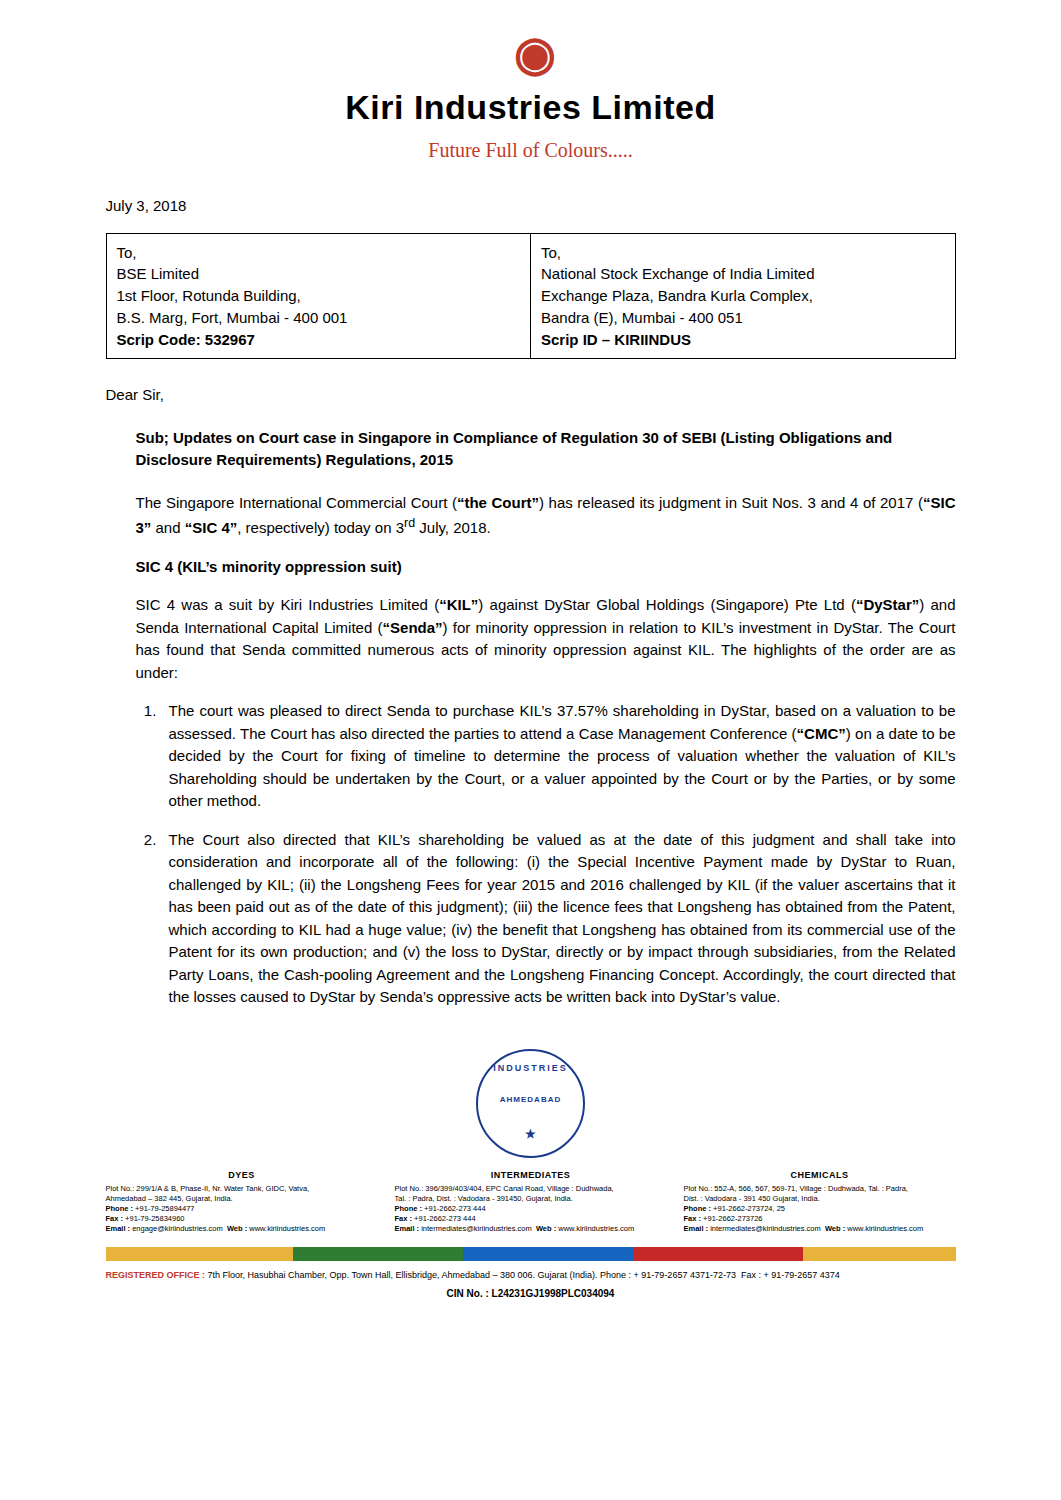◉
Kiri Industries Limited
Future Full of Colours.....
July 3, 2018
| To, BSE Limited 1st Floor, Rotunda Building, B.S. Marg, Fort, Mumbai - 400 001 Scrip Code: 532967 | To, National Stock Exchange of India Limited Exchange Plaza, Bandra Kurla Complex, Bandra (E), Mumbai - 400 051 Scrip ID – KIRIINDUS |
Dear Sir,
Sub; Updates on Court case in Singapore in Compliance of Regulation 30 of SEBI (Listing Obligations and Disclosure Requirements) Regulations, 2015
The Singapore International Commercial Court (“the Court”) has released its judgment in Suit Nos. 3 and 4 of 2017 (“SIC 3” and “SIC 4”, respectively) today on 3rd July, 2018.
SIC 4 (KIL’s minority oppression suit)
SIC 4 was a suit by Kiri Industries Limited (“KIL”) against DyStar Global Holdings (Singapore) Pte Ltd (“DyStar”) and Senda International Capital Limited (“Senda”) for minority oppression in relation to KIL’s investment in DyStar. The Court has found that Senda committed numerous acts of minority oppression against KIL. The highlights of the order are as under:
The court was pleased to direct Senda to purchase KIL’s 37.57% shareholding in DyStar, based on a valuation to be assessed. The Court has also directed the parties to attend a Case Management Conference (“CMC”) on a date to be decided by the Court for fixing of timeline to determine the process of valuation whether the valuation of KIL’s Shareholding should be undertaken by the Court, or a valuer appointed by the Court or by the Parties, or by some other method.
The Court also directed that KIL’s shareholding be valued as at the date of this judgment and shall take into consideration and incorporate all of the following: (i) the Special Incentive Payment made by DyStar to Ruan, challenged by KIL; (ii) the Longsheng Fees for year 2015 and 2016 challenged by KIL (if the valuer ascertains that it has been paid out as of the date of this judgment); (iii) the licence fees that Longsheng has obtained from the Patent, which according to KIL had a huge value; (iv) the benefit that Longsheng has obtained from its commercial use of the Patent for its own production; and (v) the loss to DyStar, directly or by impact through subsidiaries, from the Related Party Loans, the Cash-pooling Agreement and the Longsheng Financing Concept. Accordingly, the court directed that the losses caused to DyStar by Senda’s oppressive acts be written back into DyStar’s value.
INDUSTRIES
AHMEDABAD
★
DYES
Plot No.: 299/1/A & B, Phase-II, Nr. Water Tank, GIDC, Vatva,
Ahmedabad – 382 445, Gujarat, India.
Phone : +91-79-25894477
Fax : +91-79-25834960
Email : engage@kiriindustries.com Web : www.kiriindustries.com
INTERMEDIATES
Plot No.: 396/399/403/404, EPC Canal Road, Village : Dudhwada,
Tal. : Padra, Dist. : Vadodara - 391450, Gujarat, India.
Phone : +91-2662-273 444
Fax : +91-2662-273 444
Email : intermediates@kiriindustries.com Web : www.kiriindustries.com
CHEMICALS
Plot No.: 552-A, 566, 567, 569-71, Village : Dudhwada, Tal. : Padra,
Dist. : Vadodara - 391 450 Gujarat, India.
Phone : +91-2662-273724, 25
Fax : +91-2662-273726
Email : intermediates@kiriindustries.com Web : www.kiriindustries.com
REGISTERED OFFICE : 7th Floor, Hasubhai Chamber, Opp. Town Hall, Ellisbridge, Ahmedabad – 380 006. Gujarat (India). Phone : + 91-79-2657 4371-72-73 Fax : + 91-79-2657 4374
CIN No. : L24231GJ1998PLC034094